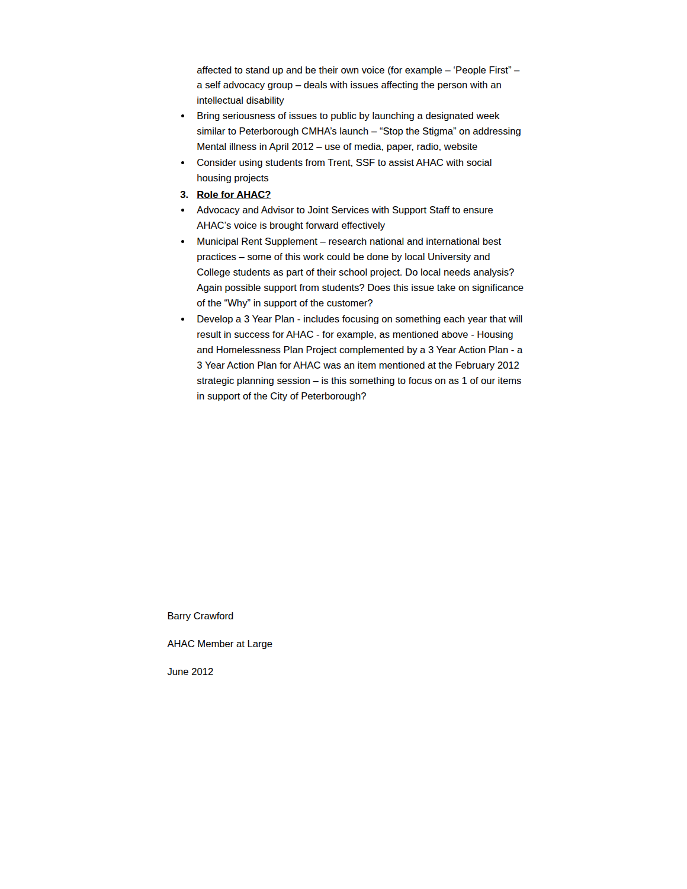affected to stand up and be their own voice (for example – ‘People First” – a self advocacy group – deals with issues affecting the person with an intellectual disability
Bring seriousness of issues to public by launching a designated week similar to Peterborough CMHA’s launch – “Stop the Stigma” on addressing Mental illness in April 2012 – use of media, paper, radio, website
Consider using students from Trent, SSF to assist AHAC with social housing projects
Role for AHAC?
Advocacy and Advisor to Joint Services with Support Staff to ensure AHAC’s voice is brought forward effectively
Municipal Rent Supplement – research national and international best practices – some of this work could be done by local University and College students as part of their school project. Do local needs analysis? Again possible support from students? Does this issue take on significance of the “Why” in support of the customer?
Develop a 3 Year Plan - includes focusing on something each year that will result in success for AHAC - for example, as mentioned above - Housing and Homelessness Plan Project complemented by a 3 Year Action Plan - a 3 Year Action Plan for AHAC was an item mentioned at the February 2012 strategic planning session – is this something to focus on as 1 of our items in support of the City of Peterborough?
Barry Crawford
AHAC Member at Large
June 2012